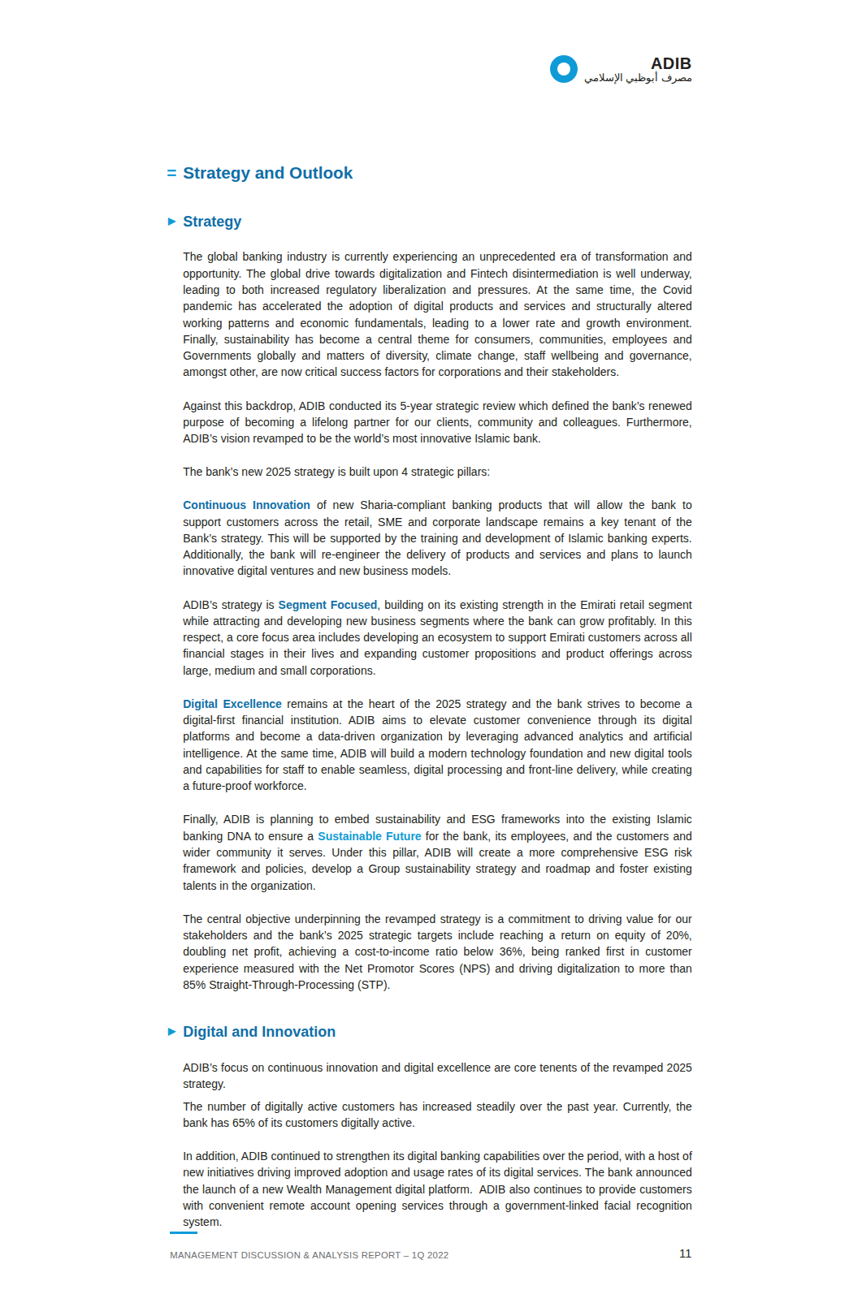ADIB
مصرف أبوظبي الإسلامي
Strategy and Outlook
Strategy
The global banking industry is currently experiencing an unprecedented era of transformation and opportunity. The global drive towards digitalization and Fintech disintermediation is well underway, leading to both increased regulatory liberalization and pressures. At the same time, the Covid pandemic has accelerated the adoption of digital products and services and structurally altered working patterns and economic fundamentals, leading to a lower rate and growth environment. Finally, sustainability has become a central theme for consumers, communities, employees and Governments globally and matters of diversity, climate change, staff wellbeing and governance, amongst other, are now critical success factors for corporations and their stakeholders.
Against this backdrop, ADIB conducted its 5-year strategic review which defined the bank’s renewed purpose of becoming a lifelong partner for our clients, community and colleagues. Furthermore, ADIB’s vision revamped to be the world’s most innovative Islamic bank.
The bank’s new 2025 strategy is built upon 4 strategic pillars:
Continuous Innovation of new Sharia-compliant banking products that will allow the bank to support customers across the retail, SME and corporate landscape remains a key tenant of the Bank’s strategy. This will be supported by the training and development of Islamic banking experts. Additionally, the bank will re-engineer the delivery of products and services and plans to launch innovative digital ventures and new business models.
ADIB’s strategy is Segment Focused, building on its existing strength in the Emirati retail segment while attracting and developing new business segments where the bank can grow profitably. In this respect, a core focus area includes developing an ecosystem to support Emirati customers across all financial stages in their lives and expanding customer propositions and product offerings across large, medium and small corporations.
Digital Excellence remains at the heart of the 2025 strategy and the bank strives to become a digital-first financial institution. ADIB aims to elevate customer convenience through its digital platforms and become a data-driven organization by leveraging advanced analytics and artificial intelligence. At the same time, ADIB will build a modern technology foundation and new digital tools and capabilities for staff to enable seamless, digital processing and front-line delivery, while creating a future-proof workforce.
Finally, ADIB is planning to embed sustainability and ESG frameworks into the existing Islamic banking DNA to ensure a Sustainable Future for the bank, its employees, and the customers and wider community it serves. Under this pillar, ADIB will create a more comprehensive ESG risk framework and policies, develop a Group sustainability strategy and roadmap and foster existing talents in the organization.
The central objective underpinning the revamped strategy is a commitment to driving value for our stakeholders and the bank’s 2025 strategic targets include reaching a return on equity of 20%, doubling net profit, achieving a cost-to-income ratio below 36%, being ranked first in customer experience measured with the Net Promotor Scores (NPS) and driving digitalization to more than 85% Straight-Through-Processing (STP).
Digital and Innovation
ADIB’s focus on continuous innovation and digital excellence are core tenents of the revamped 2025 strategy.
The number of digitally active customers has increased steadily over the past year. Currently, the bank has 65% of its customers digitally active.
In addition, ADIB continued to strengthen its digital banking capabilities over the period, with a host of new initiatives driving improved adoption and usage rates of its digital services. The bank announced the launch of a new Wealth Management digital platform. ADIB also continues to provide customers with convenient remote account opening services through a government-linked facial recognition system.
MANAGEMENT DISCUSSION & ANALYSIS REPORT – 1Q 2022
11